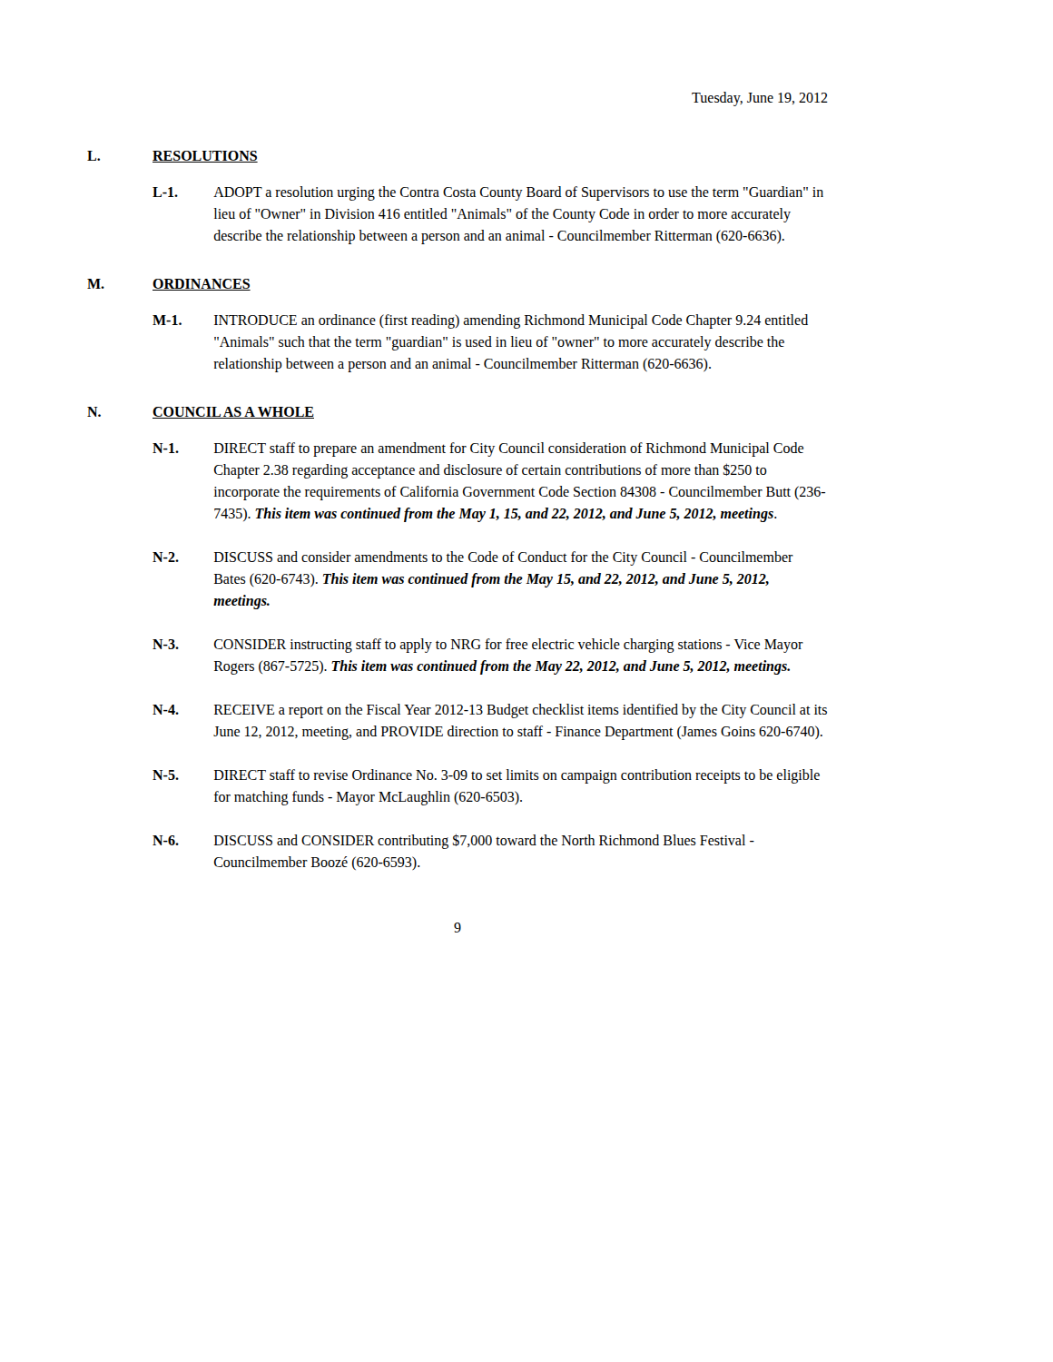Tuesday, June 19, 2012
L. RESOLUTIONS
L-1. ADOPT a resolution urging the Contra Costa County Board of Supervisors to use the term "Guardian" in lieu of "Owner" in Division 416 entitled "Animals" of the County Code in order to more accurately describe the relationship between a person and an animal - Councilmember Ritterman (620-6636).
M. ORDINANCES
M-1. INTRODUCE an ordinance (first reading) amending Richmond Municipal Code Chapter 9.24 entitled "Animals" such that the term "guardian" is used in lieu of "owner" to more accurately describe the relationship between a person and an animal - Councilmember Ritterman (620-6636).
N. COUNCIL AS A WHOLE
N-1. DIRECT staff to prepare an amendment for City Council consideration of Richmond Municipal Code Chapter 2.38 regarding acceptance and disclosure of certain contributions of more than $250 to incorporate the requirements of California Government Code Section 84308 - Councilmember Butt (236-7435). This item was continued from the May 1, 15, and 22, 2012, and June 5, 2012, meetings.
N-2. DISCUSS and consider amendments to the Code of Conduct for the City Council - Councilmember Bates (620-6743). This item was continued from the May 15, and 22, 2012, and June 5, 2012, meetings.
N-3. CONSIDER instructing staff to apply to NRG for free electric vehicle charging stations - Vice Mayor Rogers (867-5725). This item was continued from the May 22, 2012, and June 5, 2012, meetings.
N-4. RECEIVE a report on the Fiscal Year 2012-13 Budget checklist items identified by the City Council at its June 12, 2012, meeting, and PROVIDE direction to staff - Finance Department (James Goins 620-6740).
N-5. DIRECT staff to revise Ordinance No. 3-09 to set limits on campaign contribution receipts to be eligible for matching funds - Mayor McLaughlin (620-6503).
N-6. DISCUSS and CONSIDER contributing $7,000 toward the North Richmond Blues Festival - Councilmember Boozé (620-6593).
9